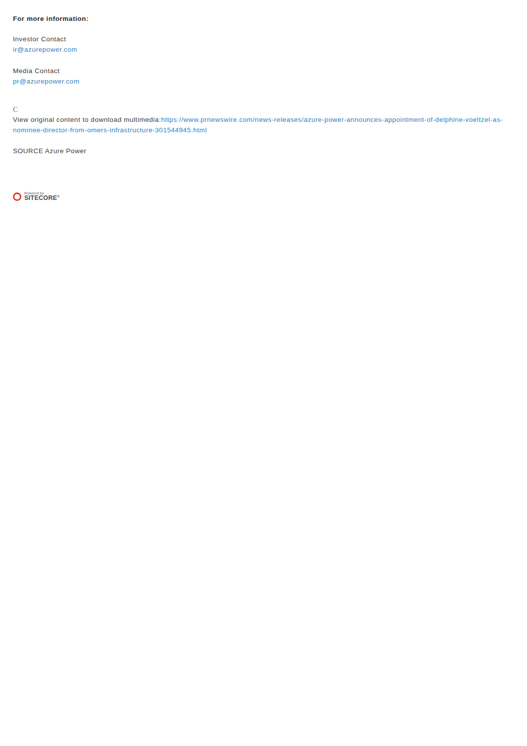For more information:
Investor Contact
ir@azurepower.com
Media Contact
pr@azurepower.com
C
View original content to download multimedia:https://www.prnewswire.com/news-releases/azure-power-announces-appointment-of-delphine-voeltzel-as-nominee-director-from-omers-infrastructure-301544945.html
SOURCE Azure Power
Powered by SITECORE®